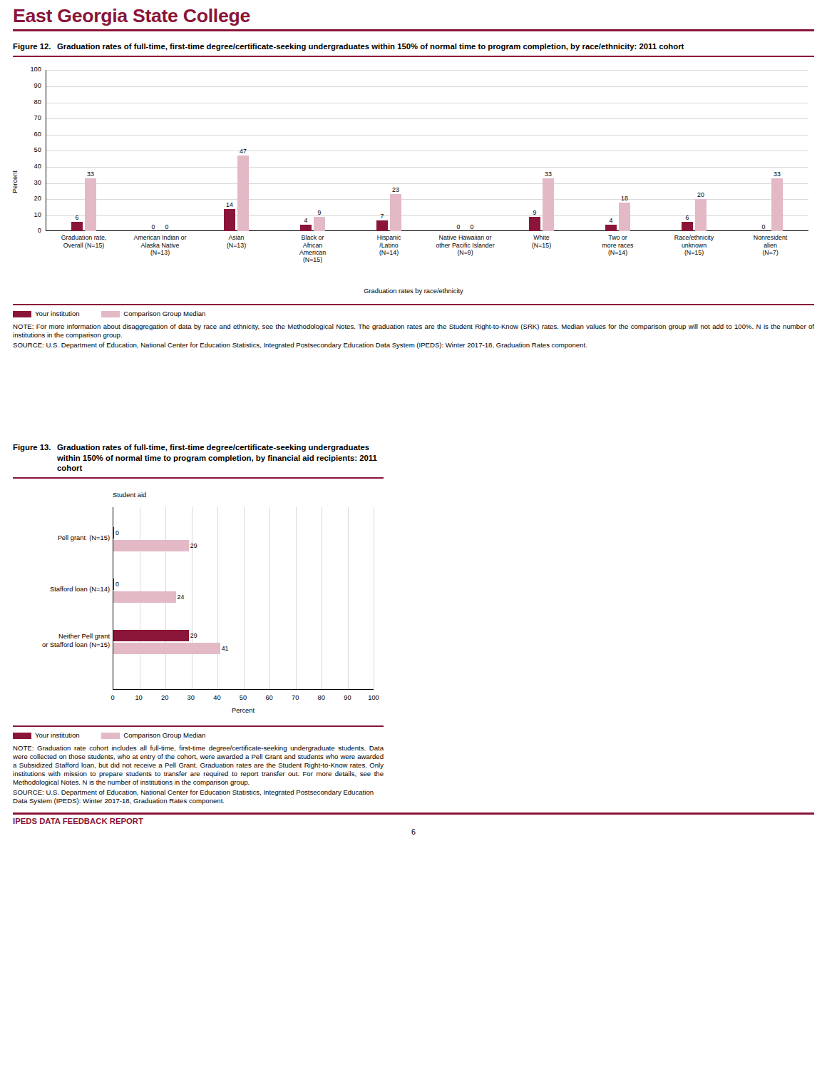East Georgia State College
Figure 12. Graduation rates of full-time, first-time degree/certificate-seeking undergraduates within 150% of normal time to program completion, by race/ethnicity: 2011 cohort
Percent
100
90
80
70
60
50
40
30
20
10
0
6
33
0
0
14
47
4
9
7
23
0
0
9
33
4
18
6
20
0
33
Graduation rate,
Overall (N=15)
American Indian or
Alaska Native
(N=13)
Asian
(N=13)
Black or
African
American
(N=15)
Hispanic
/Latino
(N=14)
Native Hawaiian or
other Pacific Islander (N=9)
White
(N=15)
Two or
more races
(N=14)
Race/ethnicity
unknown
(N=15)
Nonresident
alien
(N=7)
Graduation rates by race/ethnicity
Your institution Comparison Group Median
NOTE: For more information about disaggregation of data by race and ethnicity, see the Methodological Notes. The graduation rates are the Student Right-to-Know (SRK) rates. Median values for the comparison group will not add to 100%. N is the number of institutions in the comparison group.
SOURCE: U.S. Department of Education, National Center for Education Statistics, Integrated Postsecondary Education Data System (IPEDS): Winter 2017-18, Graduation Rates component.
Figure 13. Graduation rates of full-time, first-time degree/certificate-seeking undergraduates within 150% of normal time to program completion, by financial aid recipients: 2011 cohort
Student aid
0
29
0
24
29
41
Pell grant (N=15)
Stafford loan (N=14)
Neither Pell grant
or Stafford loan (N=15)
0 10 20 30 40 50 60 70 80 90 100
Percent
Your institution Comparison Group Median
NOTE: Graduation rate cohort includes all full-time, first-time degree/certificate-seeking undergraduate students. Data were collected on those students, who at entry of the cohort, were awarded a Pell Grant and students who were awarded a Subsidized Stafford loan, but did not receive a Pell Grant. Graduation rates are the Student Right-to-Know rates. Only institutions with mission to prepare students to transfer are required to report transfer out. For more details, see the Methodological Notes. N is the number of institutions in the comparison group.
SOURCE: U.S. Department of Education, National Center for Education Statistics, Integrated Postsecondary Education Data System (IPEDS): Winter 2017-18, Graduation Rates component.
IPEDS DATA FEEDBACK REPORT
6